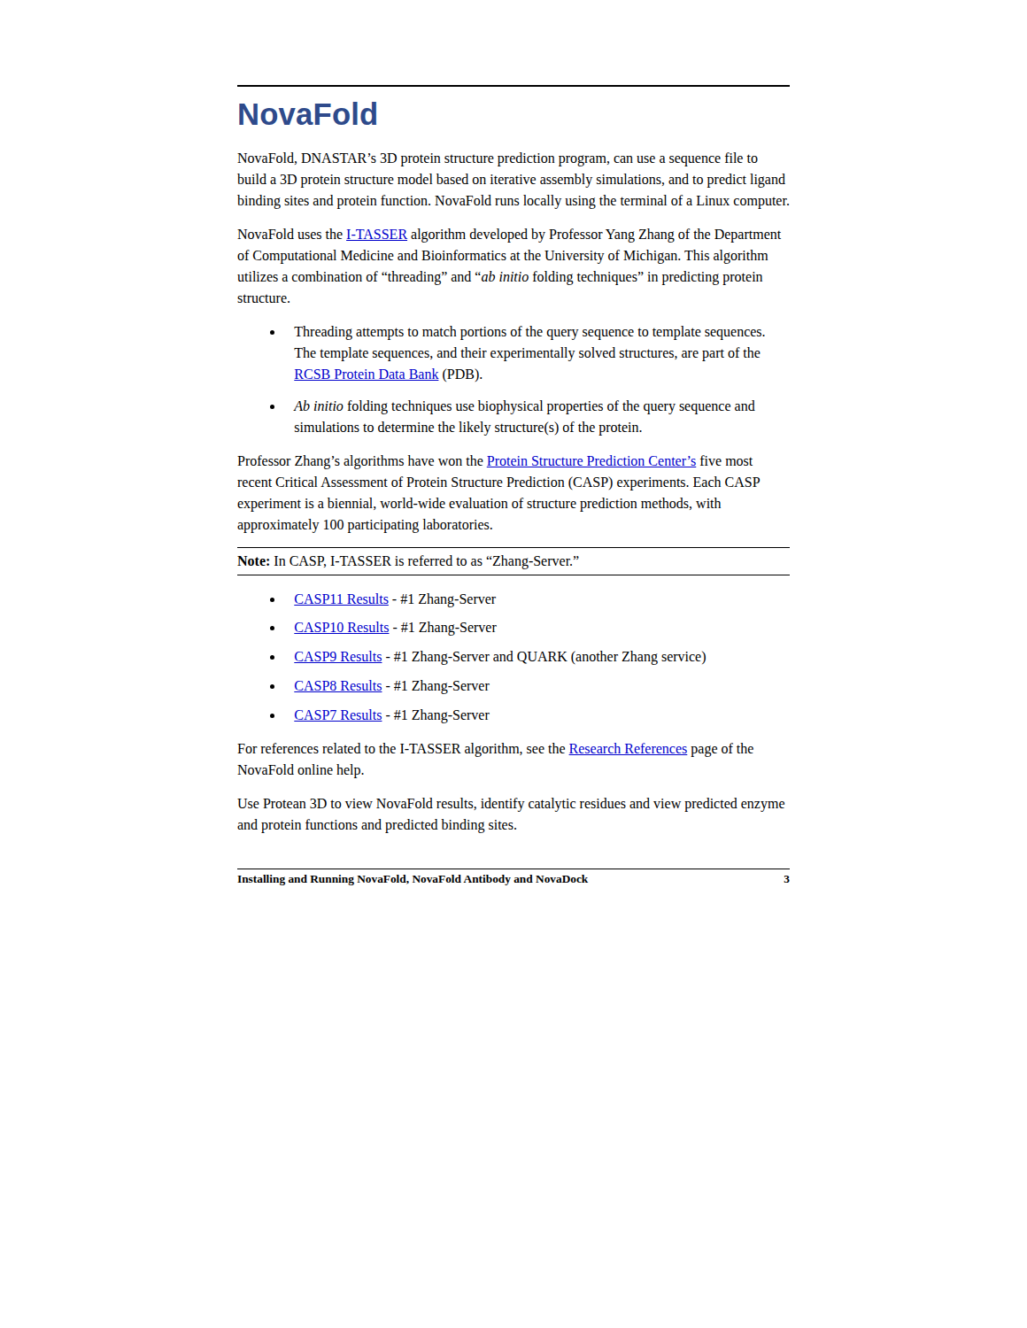NovaFold
NovaFold, DNASTAR’s 3D protein structure prediction program, can use a sequence file to build a 3D protein structure model based on iterative assembly simulations, and to predict ligand binding sites and protein function. NovaFold runs locally using the terminal of a Linux computer.
NovaFold uses the I-TASSER algorithm developed by Professor Yang Zhang of the Department of Computational Medicine and Bioinformatics at the University of Michigan. This algorithm utilizes a combination of “threading” and “ab initio folding techniques” in predicting protein structure.
Threading attempts to match portions of the query sequence to template sequences. The template sequences, and their experimentally solved structures, are part of the RCSB Protein Data Bank (PDB).
Ab initio folding techniques use biophysical properties of the query sequence and simulations to determine the likely structure(s) of the protein.
Professor Zhang’s algorithms have won the Protein Structure Prediction Center’s five most recent Critical Assessment of Protein Structure Prediction (CASP) experiments. Each CASP experiment is a biennial, world-wide evaluation of structure prediction methods, with approximately 100 participating laboratories.
Note: In CASP, I-TASSER is referred to as “Zhang-Server.”
CASP11 Results - #1 Zhang-Server
CASP10 Results - #1 Zhang-Server
CASP9 Results - #1 Zhang-Server and QUARK (another Zhang service)
CASP8 Results - #1 Zhang-Server
CASP7 Results - #1 Zhang-Server
For references related to the I-TASSER algorithm, see the Research References page of the NovaFold online help.
Use Protean 3D to view NovaFold results, identify catalytic residues and view predicted enzyme and protein functions and predicted binding sites.
Installing and Running NovaFold, NovaFold Antibody and NovaDock 3